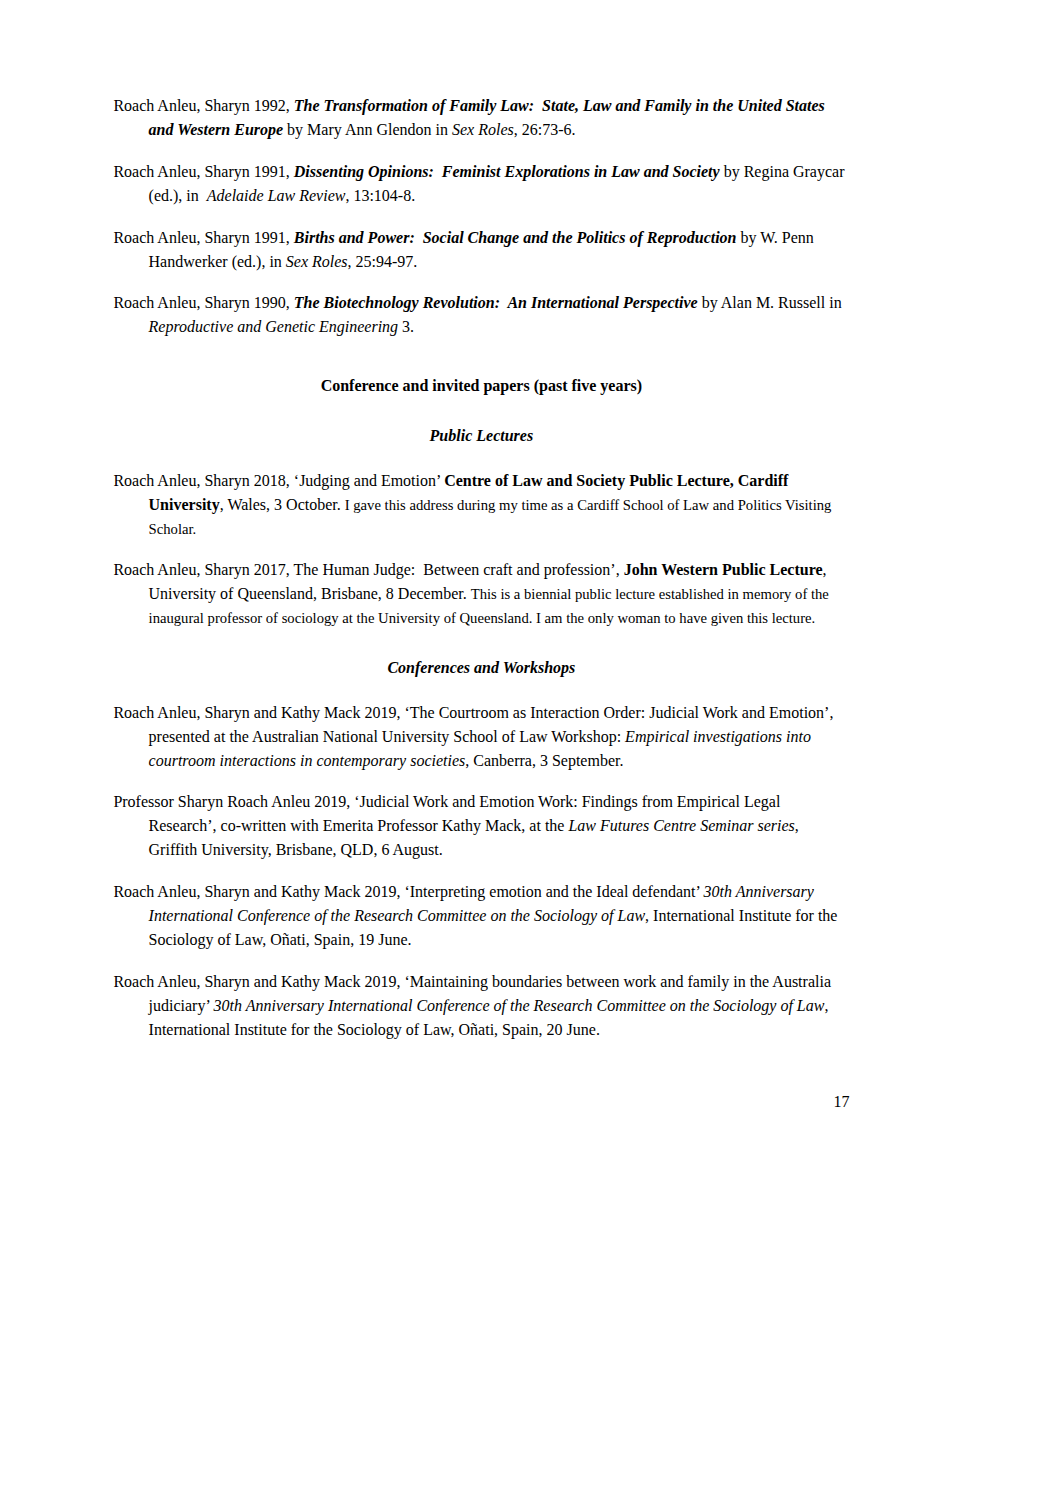Roach Anleu, Sharyn 1992, The Transformation of Family Law: State, Law and Family in the United States and Western Europe by Mary Ann Glendon in Sex Roles, 26:73-6.
Roach Anleu, Sharyn 1991, Dissenting Opinions: Feminist Explorations in Law and Society by Regina Graycar (ed.), in Adelaide Law Review, 13:104-8.
Roach Anleu, Sharyn 1991, Births and Power: Social Change and the Politics of Reproduction by W. Penn Handwerker (ed.), in Sex Roles, 25:94-97.
Roach Anleu, Sharyn 1990, The Biotechnology Revolution: An International Perspective by Alan M. Russell in Reproductive and Genetic Engineering 3.
Conference and invited papers (past five years)
Public Lectures
Roach Anleu, Sharyn 2018, ‘Judging and Emotion’ Centre of Law and Society Public Lecture, Cardiff University, Wales, 3 October. I gave this address during my time as a Cardiff School of Law and Politics Visiting Scholar.
Roach Anleu, Sharyn 2017, The Human Judge: Between craft and profession’, John Western Public Lecture, University of Queensland, Brisbane, 8 December. This is a biennial public lecture established in memory of the inaugural professor of sociology at the University of Queensland. I am the only woman to have given this lecture.
Conferences and Workshops
Roach Anleu, Sharyn and Kathy Mack 2019, ‘The Courtroom as Interaction Order: Judicial Work and Emotion’, presented at the Australian National University School of Law Workshop: Empirical investigations into courtroom interactions in contemporary societies, Canberra, 3 September.
Professor Sharyn Roach Anleu 2019, ‘Judicial Work and Emotion Work: Findings from Empirical Legal Research’, co-written with Emerita Professor Kathy Mack, at the Law Futures Centre Seminar series, Griffith University, Brisbane, QLD, 6 August.
Roach Anleu, Sharyn and Kathy Mack 2019, ‘Interpreting emotion and the Ideal defendant’ 30th Anniversary International Conference of the Research Committee on the Sociology of Law, International Institute for the Sociology of Law, Oñati, Spain, 19 June.
Roach Anleu, Sharyn and Kathy Mack 2019, ‘Maintaining boundaries between work and family in the Australia judiciary’ 30th Anniversary International Conference of the Research Committee on the Sociology of Law, International Institute for the Sociology of Law, Oñati, Spain, 20 June.
17